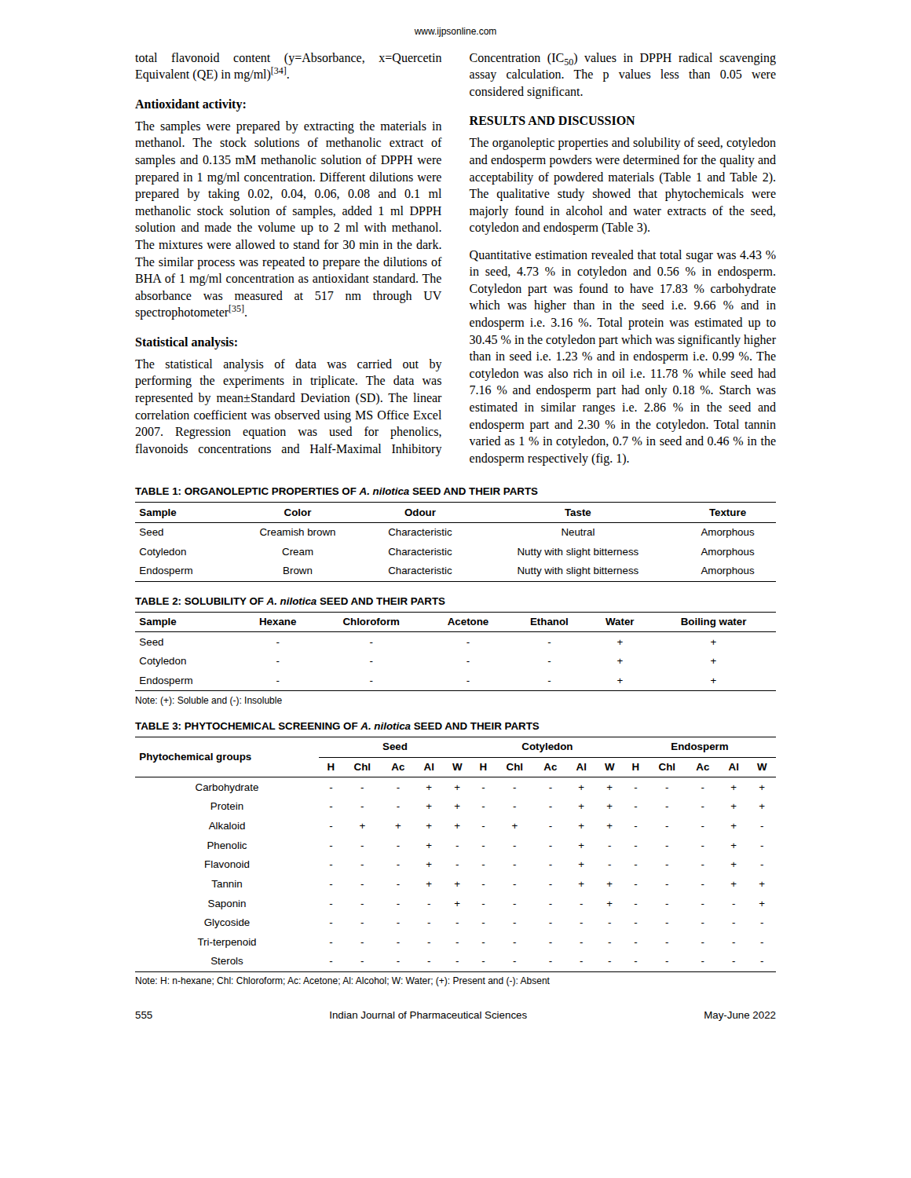www.ijpsonline.com
total flavonoid content (y=Absorbance, x=Quercetin Equivalent (QE) in mg/ml)[34].
Antioxidant activity:
The samples were prepared by extracting the materials in methanol. The stock solutions of methanolic extract of samples and 0.135 mM methanolic solution of DPPH were prepared in 1 mg/ml concentration. Different dilutions were prepared by taking 0.02, 0.04, 0.06, 0.08 and 0.1 ml methanolic stock solution of samples, added 1 ml DPPH solution and made the volume up to 2 ml with methanol. The mixtures were allowed to stand for 30 min in the dark. The similar process was repeated to prepare the dilutions of BHA of 1 mg/ml concentration as antioxidant standard. The absorbance was measured at 517 nm through UV spectrophotometer[35].
Statistical analysis:
The statistical analysis of data was carried out by performing the experiments in triplicate. The data was represented by mean±Standard Deviation (SD). The linear correlation coefficient was observed using MS Office Excel 2007. Regression equation was used for phenolics, flavonoids concentrations and Half-Maximal Inhibitory Concentration (IC50) values in DPPH radical scavenging assay calculation. The p values less than 0.05 were considered significant.
RESULTS AND DISCUSSION
The organoleptic properties and solubility of seed, cotyledon and endosperm powders were determined for the quality and acceptability of powdered materials (Table 1 and Table 2). The qualitative study showed that phytochemicals were majorly found in alcohol and water extracts of the seed, cotyledon and endosperm (Table 3).
Quantitative estimation revealed that total sugar was 4.43 % in seed, 4.73 % in cotyledon and 0.56 % in endosperm. Cotyledon part was found to have 17.83 % carbohydrate which was higher than in the seed i.e. 9.66 % and in endosperm i.e. 3.16 %. Total protein was estimated up to 30.45 % in the cotyledon part which was significantly higher than in seed i.e. 1.23 % and in endosperm i.e. 0.99 %. The cotyledon was also rich in oil i.e. 11.78 % while seed had 7.16 % and endosperm part had only 0.18 %. Starch was estimated in similar ranges i.e. 2.86 % in the seed and endosperm part and 2.30 % in the cotyledon. Total tannin varied as 1 % in cotyledon, 0.7 % in seed and 0.46 % in the endosperm respectively (fig. 1).
TABLE 1: ORGANOLEPTIC PROPERTIES OF A. nilotica SEED AND THEIR PARTS
| Sample | Color | Odour | Taste | Texture |
| --- | --- | --- | --- | --- |
| Seed | Creamish brown | Characteristic | Neutral | Amorphous |
| Cotyledon | Cream | Characteristic | Nutty with slight bitterness | Amorphous |
| Endosperm | Brown | Characteristic | Nutty with slight bitterness | Amorphous |
TABLE 2: SOLUBILITY OF A. nilotica SEED AND THEIR PARTS
| Sample | Hexane | Chloroform | Acetone | Ethanol | Water | Boiling water |
| --- | --- | --- | --- | --- | --- | --- |
| Seed | - | - | - | - | + | + |
| Cotyledon | - | - | - | - | + | + |
| Endosperm | - | - | - | - | + | + |
Note: (+): Soluble and (-): Insoluble
TABLE 3: PHYTOCHEMICAL SCREENING OF A. nilotica SEED AND THEIR PARTS
| Phytochemical groups | Seed | Cotyledon | Endosperm |
| --- | --- | --- | --- |
| H | Chl | Ac | Al | W | H | Chl | Ac | Al | W | H | Chl | Ac | Al | W |
| Carbohydrate | - | - | - | + | + | - | - | - | + | + | - | - | - | + | + |
| Protein | - | - | - | + | + | - | - | - | + | + | - | - | - | + | + |
| Alkaloid | - | + | + | + | + | - | + | - | + | + | - | - | - | + | - |
| Phenolic | - | - | - | + | - | - | - | - | + | - | - | - | - | + | - |
| Flavonoid | - | - | - | + | - | - | - | - | + | - | - | - | - | + | - |
| Tannin | - | - | - | + | + | - | - | - | + | + | - | - | - | + | + |
| Saponin | - | - | - | - | + | - | - | - | - | + | - | - | - | - | + |
| Glycoside | - | - | - | - | - | - | - | - | - | - | - | - | - | - | - |
| Tri-terpenoid | - | - | - | - | - | - | - | - | - | - | - | - | - | - | - |
| Sterols | - | - | - | - | - | - | - | - | - | - | - | - | - | - | - |
Note: H: n-hexane; Chl: Chloroform; Ac: Acetone; Al: Alcohol; W: Water; (+): Present and (-): Absent
555
Indian Journal of Pharmaceutical Sciences
May-June 2022